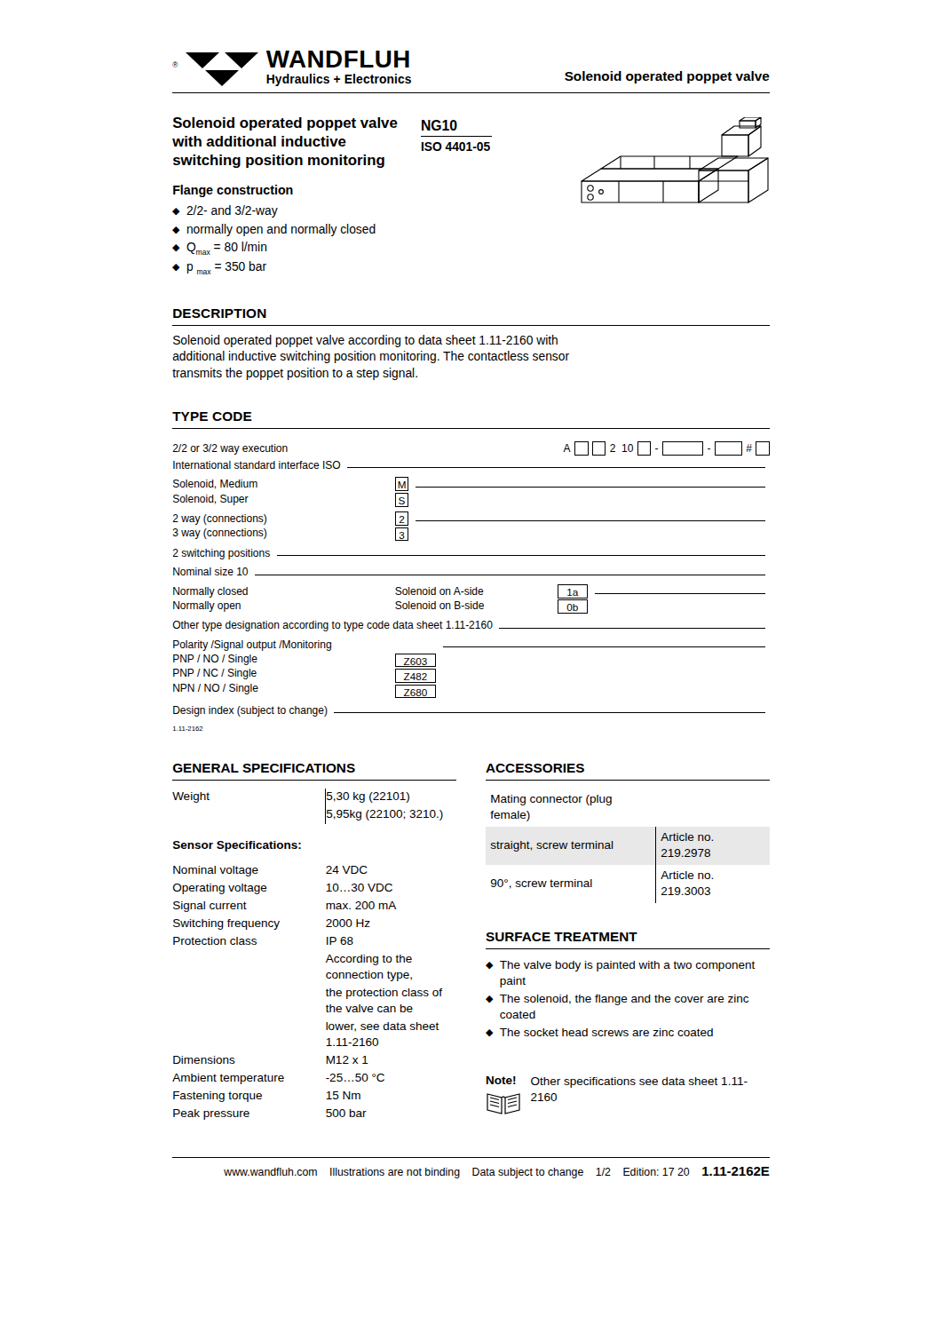®
WANDFLUH
Hydraulics + Electronics
Solenoid operated poppet valve
Solenoid operated poppet valve with additional inductive switching position monitoring
Flange construction
2/2- and 3/2-way
normally open and normally closed
Qmax = 80 l/min
p max = 350 bar
NG10
ISO 4401-05
DESCRIPTION
Solenoid operated poppet valve according to data sheet 1.11-2160 with additional inductive switching position monitoring. The contactless sensor transmits the poppet position to a step signal.
TYPE CODE
2/2 or 3/2 way execution
A 2 10 - - #
International standard interface ISO
Solenoid, Medium
Solenoid, Super
M S
2 way (connections)
3 way (connections)
2 3
2 switching positions
Nominal size 10
Normally closed
Normally open
Solenoid on A-side
Solenoid on B-side
1a 0b
Other type designation according to type code data sheet 1.11-2160
Polarity /Signal output /Monitoring
PNP / NO / Single
PNP / NC / Single
NPN / NO / Single
Z603 Z482 Z680
Design index (subject to change)
1.11-2162
GENERAL SPECIFICATIONS
| Weight | 5,30 kg (22101) |
| | 5,95kg (22100; 3210.) |
Sensor Specifications:
| Nominal voltage | 24 VDC |
| Operating voltage | 10…30 VDC |
| Signal current | max. 200 mA |
| Switching frequency | 2000 Hz |
| Protection class | IP 68 |
| | According to the connection type, |
| | the protection class of the valve can be |
| | lower, see data sheet 1.11-2160 |
| Dimensions | M12 x 1 |
| Ambient temperature | -25…50 °C |
| Fastening torque | 15 Nm |
| Peak pressure | 500 bar |
ACCESSORIES
| Mating connector (plug female) | |
| straight, screw terminal | Article no. 219.2978 |
| 90°, screw terminal | Article no. 219.3003 |
SURFACE TREATMENT
The valve body is painted with a two component paint
The solenoid, the flange and the cover are zinc coated
The socket head screws are zinc coated
Note!
Other specifications see data sheet 1.11-2160
www.wandfluh.com Illustrations are not binding Data subject to change 1/2 Edition: 17 20 1.11-2162E